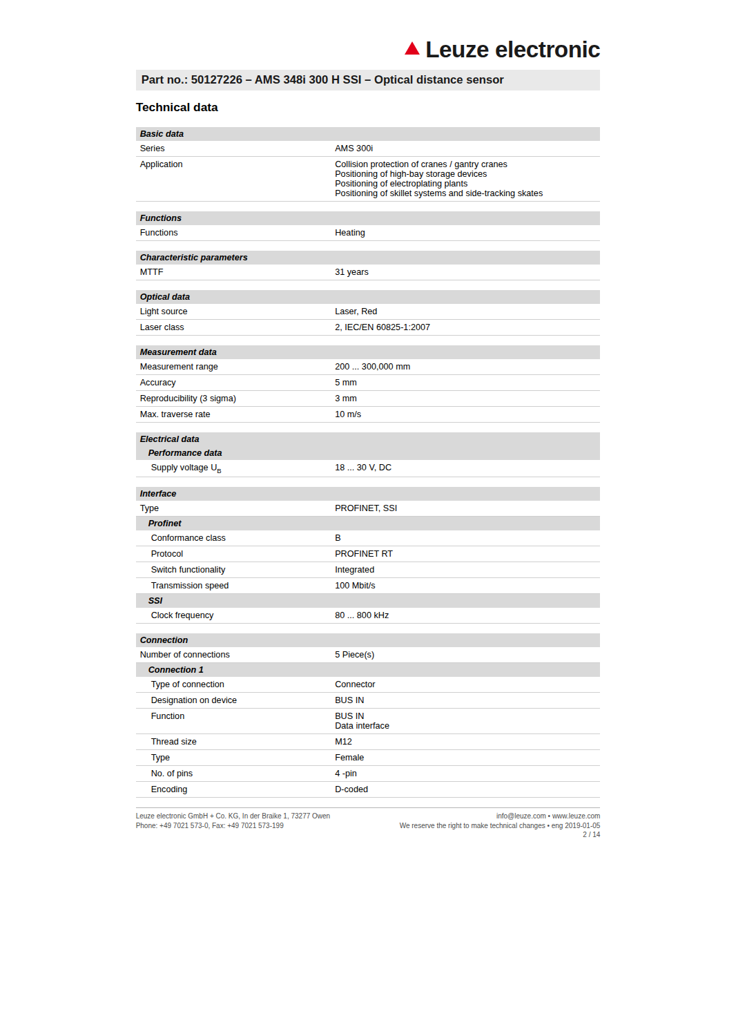Leuze electronic
Part no.: 50127226 – AMS 348i 300 H SSI – Optical distance sensor
Technical data
| Basic data |
| Series | AMS 300i |
| Application | Collision protection of cranes / gantry cranes Positioning of high-bay storage devices Positioning of electroplating plants Positioning of skillet systems and side-tracking skates |
| Functions |
| Functions | Heating |
| Characteristic parameters |
| MTTF | 31 years |
| Optical data |
| Light source | Laser, Red |
| Laser class | 2, IEC/EN 60825-1:2007 |
| Measurement data |
| Measurement range | 200 ... 300,000 mm |
| Accuracy | 5 mm |
| Reproducibility (3 sigma) | 3 mm |
| Max. traverse rate | 10 m/s |
| Electrical data |
| Performance data |
| Supply voltage U B | 18 ... 30 V, DC |
| Interface |
| Type | PROFINET, SSI |
| Profinet |
| Conformance class | B |
| Protocol | PROFINET RT |
| Switch functionality | Integrated |
| Transmission speed | 100 Mbit/s |
| SSI |
| Clock frequency | 80 ... 800 kHz |
| Connection |
| Number of connections | 5 Piece(s) |
| Connection 1 |
| Type of connection | Connector |
| Designation on device | BUS IN |
| Function | BUS IN Data interface |
| Thread size | M12 |
| Type | Female |
| No. of pins | 4 -pin |
| Encoding | D-coded |
Leuze electronic GmbH + Co. KG, In der Braike 1, 73277 Owen
Phone: +49 7021 573-0, Fax: +49 7021 573-199
info@leuze.com • www.leuze.com
We reserve the right to make technical changes • eng 2019-01-05
2 / 14